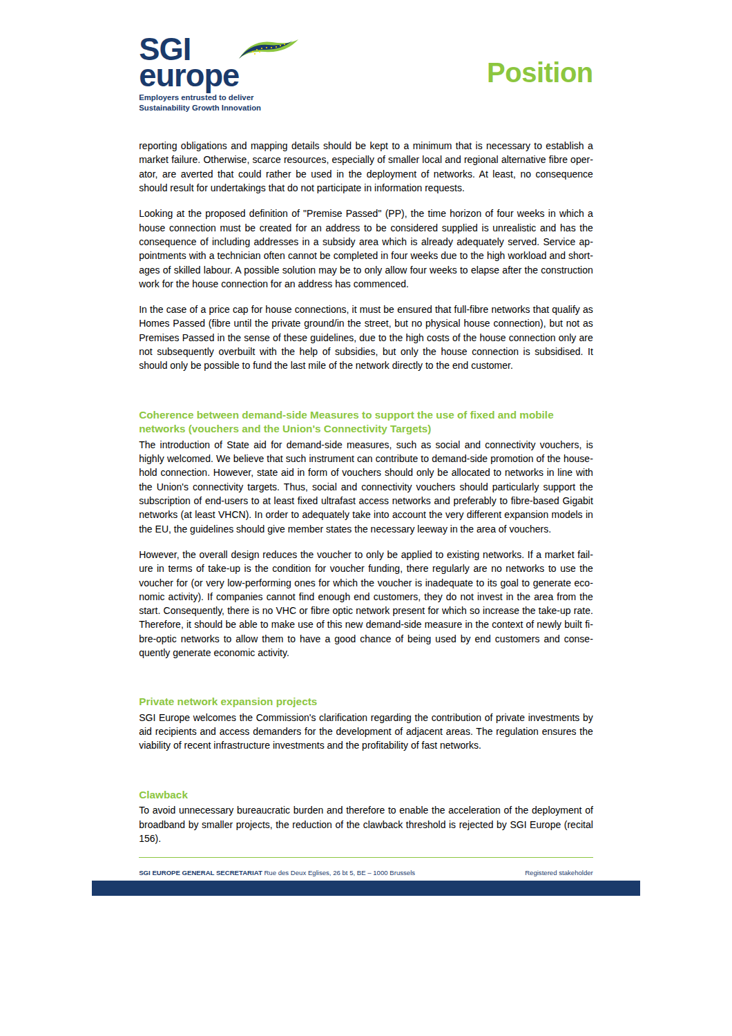SGI europe
Employers entrusted to deliver
Sustainability Growth Innovation
Position
reporting obligations and mapping details should be kept to a minimum that is necessary to establish a market failure. Otherwise, scarce resources, especially of smaller local and regional alternative fibre operator, are averted that could rather be used in the deployment of networks. At least, no consequence should result for undertakings that do not participate in information requests.
Looking at the proposed definition of "Premise Passed" (PP), the time horizon of four weeks in which a house connection must be created for an address to be considered supplied is unrealistic and has the consequence of including addresses in a subsidy area which is already adequately served. Service appointments with a technician often cannot be completed in four weeks due to the high workload and shortages of skilled labour. A possible solution may be to only allow four weeks to elapse after the construction work for the house connection for an address has commenced.
In the case of a price cap for house connections, it must be ensured that full-fibre networks that qualify as Homes Passed (fibre until the private ground/in the street, but no physical house connection), but not as Premises Passed in the sense of these guidelines, due to the high costs of the house connection only are not subsequently overbuilt with the help of subsidies, but only the house connection is subsidised. It should only be possible to fund the last mile of the network directly to the end customer.
Coherence between demand-side Measures to support the use of fixed and mobile networks (vouchers and the Union's Connectivity Targets)
The introduction of State aid for demand-side measures, such as social and connectivity vouchers, is highly welcomed. We believe that such instrument can contribute to demand-side promotion of the household connection. However, state aid in form of vouchers should only be allocated to networks in line with the Union's connectivity targets. Thus, social and connectivity vouchers should particularly support the subscription of end-users to at least fixed ultrafast access networks and preferably to fibre-based Gigabit networks (at least VHCN). In order to adequately take into account the very different expansion models in the EU, the guidelines should give member states the necessary leeway in the area of vouchers.
However, the overall design reduces the voucher to only be applied to existing networks. If a market failure in terms of take-up is the condition for voucher funding, there regularly are no networks to use the voucher for (or very low-performing ones for which the voucher is inadequate to its goal to generate economic activity). If companies cannot find enough end customers, they do not invest in the area from the start. Consequently, there is no VHC or fibre optic network present for which so increase the take-up rate. Therefore, it should be able to make use of this new demand-side measure in the context of newly built fibre-optic networks to allow them to have a good chance of being used by end customers and consequently generate economic activity.
Private network expansion projects
SGI Europe welcomes the Commission's clarification regarding the contribution of private investments by aid recipients and access demanders for the development of adjacent areas. The regulation ensures the viability of recent infrastructure investments and the profitability of fast networks.
Clawback
To avoid unnecessary bureaucratic burden and therefore to enable the acceleration of the deployment of broadband by smaller projects, the reduction of the clawback threshold is rejected by SGI Europe (recital 156).
SGI EUROPE GENERAL SECRETARIAT Rue des Deux Eglises, 26 bt 5, BE – 1000 Brussels
T: + 32 (0) 2 219 27 98 | F: + 32 (0) 2 218 12 13 | E: SGIeurope@SGIeurope.org | www.SGIeurope.org
Registered stakeholder
ID Nr 59513031434-92